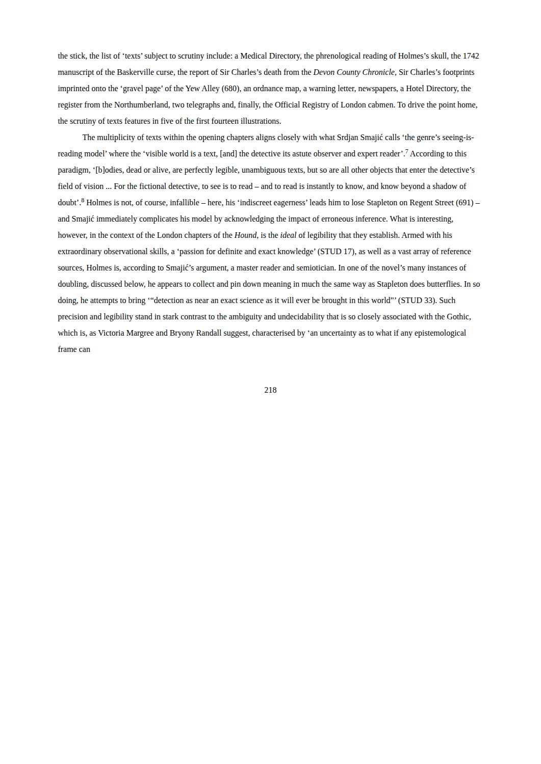the stick, the list of ‘texts’ subject to scrutiny include: a Medical Directory, the phrenological reading of Holmes’s skull, the 1742 manuscript of the Baskerville curse, the report of Sir Charles’s death from the Devon County Chronicle, Sir Charles’s footprints imprinted onto the ‘gravel page’ of the Yew Alley (680), an ordnance map, a warning letter, newspapers, a Hotel Directory, the register from the Northumberland, two telegraphs and, finally, the Official Registry of London cabmen. To drive the point home, the scrutiny of texts features in five of the first fourteen illustrations.
The multiplicity of texts within the opening chapters aligns closely with what Srdjan Smajić calls ‘the genre’s seeing-is-reading model’ where the ‘visible world is a text, [and] the detective its astute observer and expert reader’.7 According to this paradigm, ‘[b]odies, dead or alive, are perfectly legible, unambiguous texts, but so are all other objects that enter the detective’s field of vision ... For the fictional detective, to see is to read – and to read is instantly to know, and know beyond a shadow of doubt’.8 Holmes is not, of course, infallible – here, his ‘indiscreet eagerness’ leads him to lose Stapleton on Regent Street (691) – and Smajić immediately complicates his model by acknowledging the impact of erroneous inference. What is interesting, however, in the context of the London chapters of the Hound, is the ideal of legibility that they establish. Armed with his extraordinary observational skills, a ‘passion for definite and exact knowledge’ (STUD 17), as well as a vast array of reference sources, Holmes is, according to Smajić’s argument, a master reader and semiotician. In one of the novel’s many instances of doubling, discussed below, he appears to collect and pin down meaning in much the same way as Stapleton does butterflies. In so doing, he attempts to bring ‘“detection as near an exact science as it will ever be brought in this world”’ (STUD 33). Such precision and legibility stand in stark contrast to the ambiguity and undecidability that is so closely associated with the Gothic, which is, as Victoria Margree and Bryony Randall suggest, characterised by ‘an uncertainty as to what if any epistemological frame can
218